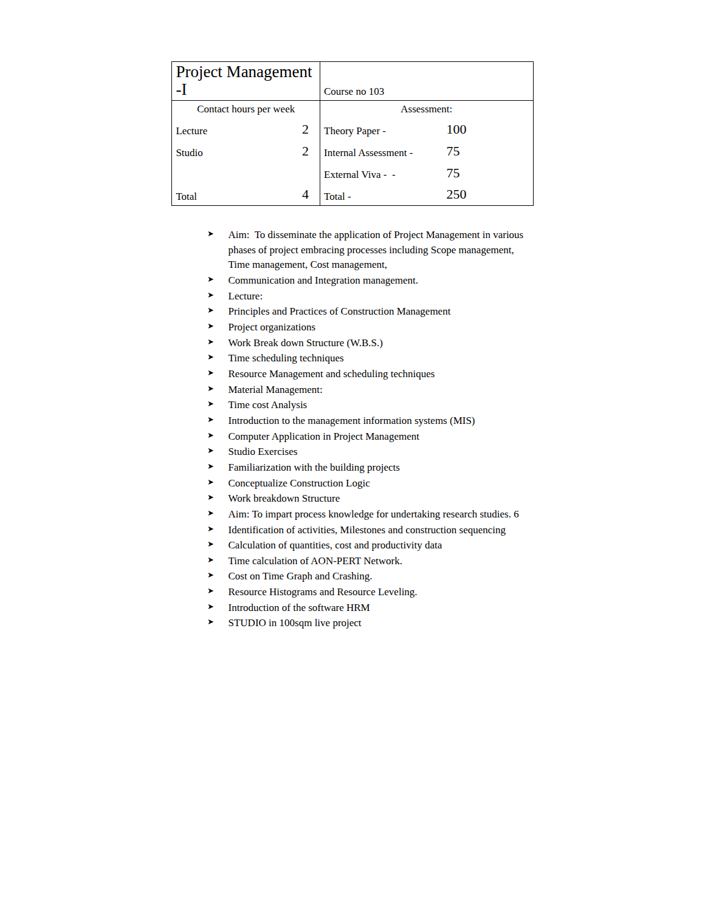| Project Management -I | Course no 103 |
| Contact hours per week | Assessment: |
| Lecture | 2 | Theory Paper - | 100 |
| Studio | 2 | Internal Assessment - | 75 |
| | | External Viva - - | 75 |
| Total | 4 | Total - | 250 |
Aim: To disseminate the application of Project Management in various phases of project embracing processes including Scope management, Time management, Cost management,
Communication and Integration management.
Lecture:
Principles and Practices of Construction Management
Project organizations
Work Break down Structure (W.B.S.)
Time scheduling techniques
Resource Management and scheduling techniques
Material Management:
Time cost Analysis
Introduction to the management information systems (MIS)
Computer Application in Project Management
Studio Exercises
Familiarization with the building projects
Conceptualize Construction Logic
Work breakdown Structure
Aim: To impart process knowledge for undertaking research studies. 6
Identification of activities, Milestones and construction sequencing
Calculation of quantities, cost and productivity data
Time calculation of AON-PERT Network.
Cost on Time Graph and Crashing.
Resource Histograms and Resource Leveling.
Introduction of the software HRM
STUDIO in 100sqm live project